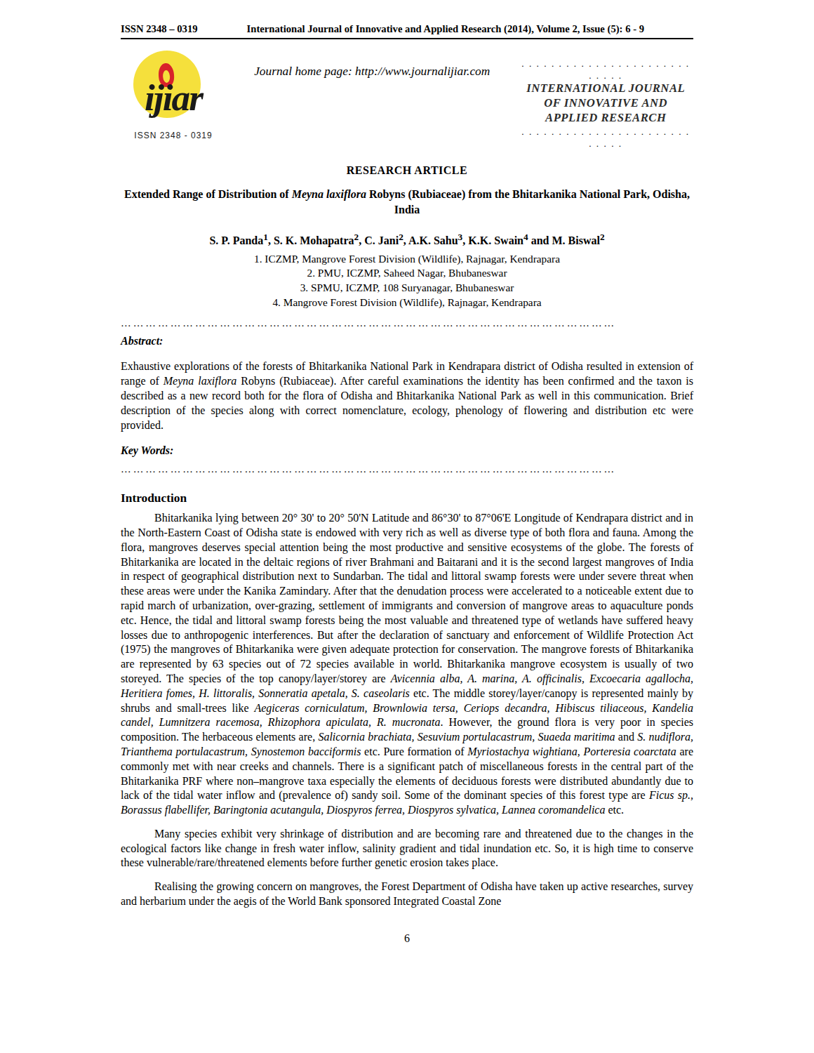ISSN 2348 – 0319 International Journal of Innovative and Applied Research (2014), Volume 2, Issue (5): 6 - 9
ijiar
ISSN 2348 - 0319
Journal home page: http://www.journalijiar.com
. . . . . . . . . . . . . . . . . . . . . . . . . . . .
INTERNATIONAL JOURNAL
OF INNOVATIVE AND
APPLIED RESEARCH
. . . . . . . . . . . . . . . . . . . . . . . . . . . .
RESEARCH ARTICLE
Extended Range of Distribution of Meyna laxiflora Robyns (Rubiaceae) from the Bhitarkanika National Park, Odisha, India
S. P. Panda1, S. K. Mohapatra2, C. Jani2, A.K. Sahu3, K.K. Swain4 and M. Biswal2
1. ICZMP, Mangrove Forest Division (Wildlife), Rajnagar, Kendrapara
2. PMU, ICZMP, Saheed Nagar, Bhubaneswar
3. SPMU, ICZMP, 108 Suryanagar, Bhubaneswar
4. Mangrove Forest Division (Wildlife), Rajnagar, Kendrapara
…………………………………………………………………………………………………………
Abstract:
Exhaustive explorations of the forests of Bhitarkanika National Park in Kendrapara district of Odisha resulted in extension of range of Meyna laxiflora Robyns (Rubiaceae). After careful examinations the identity has been confirmed and the taxon is described as a new record both for the flora of Odisha and Bhitarkanika National Park as well in this communication. Brief description of the species along with correct nomenclature, ecology, phenology of flowering and distribution etc were provided.
Key Words:
…………………………………………………………………………………………………………
Introduction
Bhitarkanika lying between 20° 30' to 20° 50'N Latitude and 86°30' to 87°06'E Longitude of Kendrapara district and in the North-Eastern Coast of Odisha state is endowed with very rich as well as diverse type of both flora and fauna. Among the flora, mangroves deserves special attention being the most productive and sensitive ecosystems of the globe. The forests of Bhitarkanika are located in the deltaic regions of river Brahmani and Baitarani and it is the second largest mangroves of India in respect of geographical distribution next to Sundarban. The tidal and littoral swamp forests were under severe threat when these areas were under the Kanika Zamindary. After that the denudation process were accelerated to a noticeable extent due to rapid march of urbanization, over-grazing, settlement of immigrants and conversion of mangrove areas to aquaculture ponds etc. Hence, the tidal and littoral swamp forests being the most valuable and threatened type of wetlands have suffered heavy losses due to anthropogenic interferences. But after the declaration of sanctuary and enforcement of Wildlife Protection Act (1975) the mangroves of Bhitarkanika were given adequate protection for conservation. The mangrove forests of Bhitarkanika are represented by 63 species out of 72 species available in world. Bhitarkanika mangrove ecosystem is usually of two storeyed. The species of the top canopy/layer/storey are Avicennia alba, A. marina, A. officinalis, Excoecaria agallocha, Heritiera fomes, H. littoralis, Sonneratia apetala, S. caseolaris etc. The middle storey/layer/canopy is represented mainly by shrubs and small-trees like Aegiceras corniculatum, Brownlowia tersa, Ceriops decandra, Hibiscus tiliaceous, Kandelia candel, Lumnitzera racemosa, Rhizophora apiculata, R. mucronata. However, the ground flora is very poor in species composition. The herbaceous elements are, Salicornia brachiata, Sesuvium portulacastrum, Suaeda maritima and S. nudiflora, Trianthema portulacastrum, Synostemon bacciformis etc. Pure formation of Myriostachya wightiana, Porteresia coarctata are commonly met with near creeks and channels. There is a significant patch of miscellaneous forests in the central part of the Bhitarkanika PRF where non–mangrove taxa especially the elements of deciduous forests were distributed abundantly due to lack of the tidal water inflow and (prevalence of) sandy soil. Some of the dominant species of this forest type are Ficus sp., Borassus flabellifer, Baringtonia acutangula, Diospyros ferrea, Diospyros sylvatica, Lannea coromandelica etc.
Many species exhibit very shrinkage of distribution and are becoming rare and threatened due to the changes in the ecological factors like change in fresh water inflow, salinity gradient and tidal inundation etc. So, it is high time to conserve these vulnerable/rare/threatened elements before further genetic erosion takes place.
Realising the growing concern on mangroves, the Forest Department of Odisha have taken up active researches, survey and herbarium under the aegis of the World Bank sponsored Integrated Coastal Zone
6